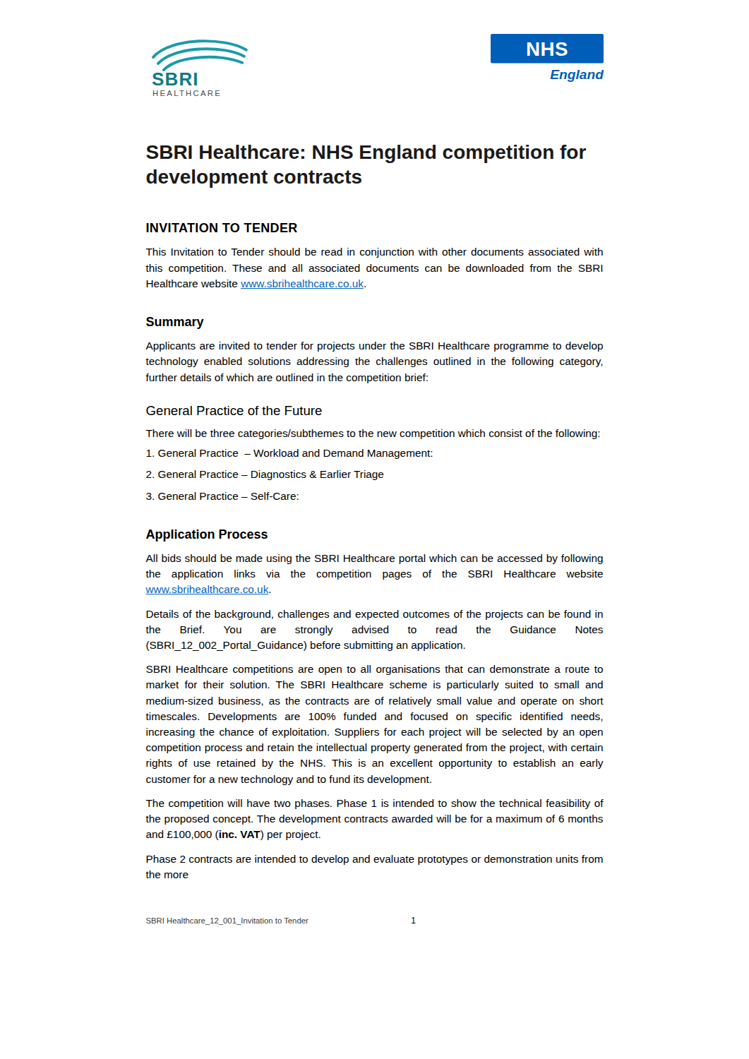SBRI HEALTHCARE
NHS England
SBRI Healthcare: NHS England competition for development contracts
INVITATION TO TENDER
This Invitation to Tender should be read in conjunction with other documents associated with this competition. These and all associated documents can be downloaded from the SBRI Healthcare website www.sbrihealthcare.co.uk.
Summary
Applicants are invited to tender for projects under the SBRI Healthcare programme to develop technology enabled solutions addressing the challenges outlined in the following category, further details of which are outlined in the competition brief:
General Practice of the Future
There will be three categories/subthemes to the new competition which consist of the following:
1. General Practice – Workload and Demand Management:
2. General Practice – Diagnostics & Earlier Triage
3. General Practice – Self-Care:
Application Process
All bids should be made using the SBRI Healthcare portal which can be accessed by following the application links via the competition pages of the SBRI Healthcare website www.sbrihealthcare.co.uk.
Details of the background, challenges and expected outcomes of the projects can be found in the Brief. You are strongly advised to read the Guidance Notes (SBRI_12_002_Portal_Guidance) before submitting an application.
SBRI Healthcare competitions are open to all organisations that can demonstrate a route to market for their solution. The SBRI Healthcare scheme is particularly suited to small and medium-sized business, as the contracts are of relatively small value and operate on short timescales. Developments are 100% funded and focused on specific identified needs, increasing the chance of exploitation. Suppliers for each project will be selected by an open competition process and retain the intellectual property generated from the project, with certain rights of use retained by the NHS. This is an excellent opportunity to establish an early customer for a new technology and to fund its development.
The competition will have two phases. Phase 1 is intended to show the technical feasibility of the proposed concept. The development contracts awarded will be for a maximum of 6 months and £100,000 (inc. VAT) per project.
Phase 2 contracts are intended to develop and evaluate prototypes or demonstration units from the more
SBRI Healthcare_12_001_Invitation to Tender
1